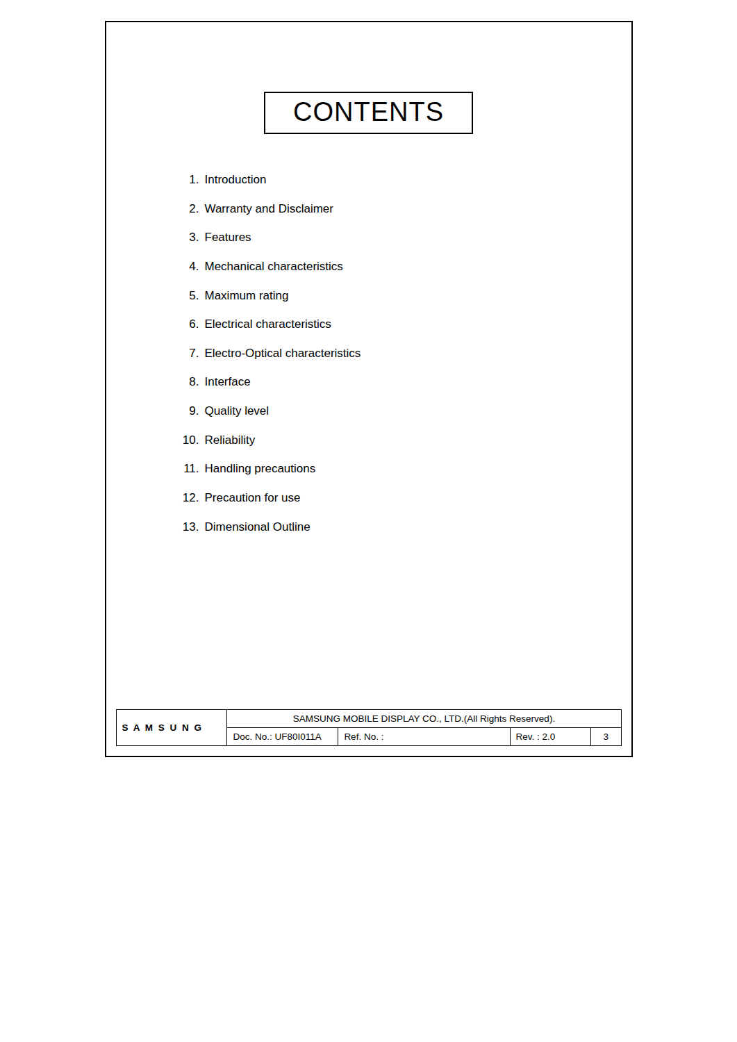CONTENTS
1. Introduction
2. Warranty and Disclaimer
3. Features
4. Mechanical characteristics
5. Maximum rating
6. Electrical characteristics
7. Electro-Optical characteristics
8. Interface
9. Quality level
10. Reliability
11. Handling precautions
12. Precaution for use
13. Dimensional Outline
| S A M S U N G | SAMSUNG MOBILE DISPLAY CO., LTD.(All Rights Reserved). |
| Doc. No.: UF80I011A | Ref. No. : | Rev. : 2.0 | 3 |